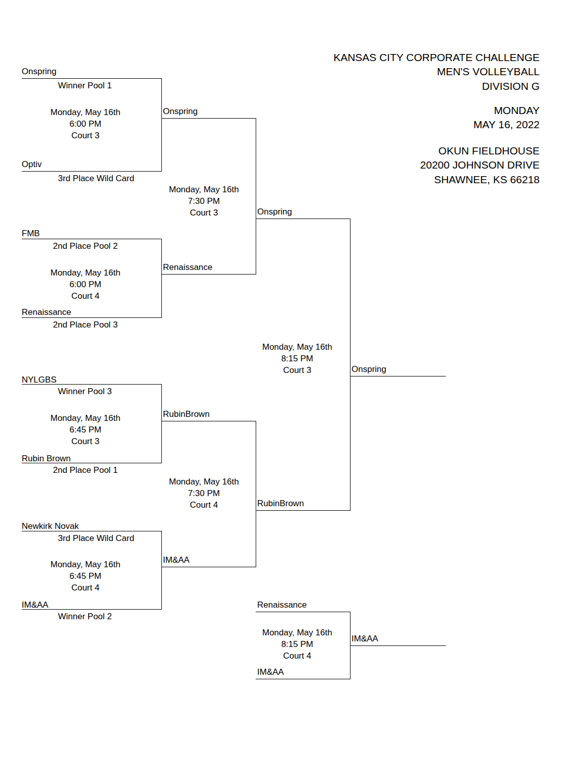KANSAS CITY CORPORATE CHALLENGE
MEN'S VOLLEYBALL
DIVISION G
MONDAY
MAY 16, 2022
OKUN FIELDHOUSE
20200 JOHNSON DRIVE
SHAWNEE, KS 66218
ROUND 1 : Match A (Onspring vs Optiv)
Onspring
Winner Pool 1
Monday, May 16th
6:00 PM
Court 3
Optiv
3rd Place Wild Card
ROUND 1 : Match B (FMB vs Renaissance)
FMB
2nd Place Pool 2
Monday, May 16th
6:00 PM
Court 4
Renaissance
2nd Place Pool 3
ROUND 1 : Match C (NYLGBS vs Rubin Brown)
NYLGBS
Winner Pool 3
Monday, May 16th
6:45 PM
Court 3
Rubin Brown
2nd Place Pool 1
ROUND 1 : Match D (Newkirk Novak vs IM&AA)
Newkirk Novak
3rd Place Wild Card
Monday, May 16th
6:45 PM
Court 4
IM&AA
Winner Pool 2
Onspring
Monday, May 16th
7:30 PM
Court 3
Renaissance
RubinBrown
Monday, May 16th
7:30 PM
Court 4
IM&AA
Onspring
Monday, May 16th
8:15 PM
Court 3
RubinBrown
Onspring
Renaissance
Monday, May 16th
8:15 PM
Court 4
IM&AA
IM&AA